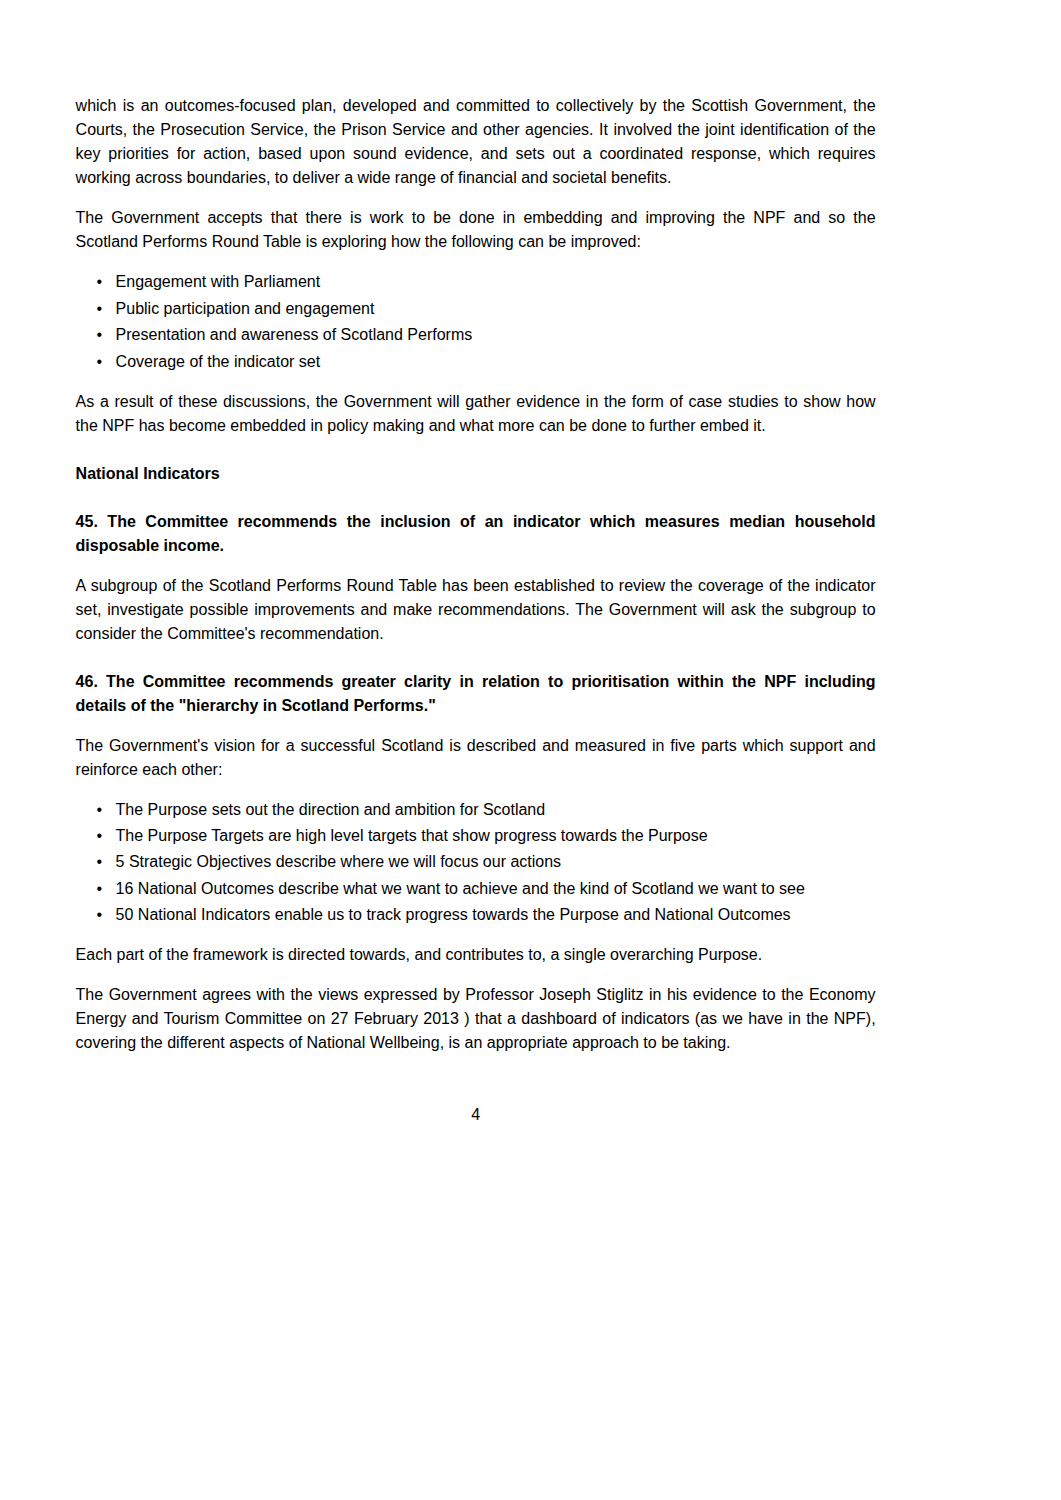which is an outcomes-focused plan, developed and committed to collectively by the Scottish Government, the Courts, the Prosecution Service, the Prison Service and other agencies. It involved the joint identification of the key priorities for action, based upon sound evidence, and sets out a coordinated response, which requires working across boundaries, to deliver a wide range of financial and societal benefits.
The Government accepts that there is work to be done in embedding and improving the NPF and so the Scotland Performs Round Table is exploring how the following can be improved:
Engagement with Parliament
Public participation and engagement
Presentation and awareness of Scotland Performs
Coverage of the indicator set
As a result of these discussions, the Government will gather evidence in the form of case studies to show how the NPF has become embedded in policy making and what more can be done to further embed it.
National Indicators
45. The Committee recommends the inclusion of an indicator which measures median household disposable income.
A subgroup of the Scotland Performs Round Table has been established to review the coverage of the indicator set, investigate possible improvements and make recommendations. The Government will ask the subgroup to consider the Committee's recommendation.
46. The Committee recommends greater clarity in relation to prioritisation within the NPF including details of the "hierarchy in Scotland Performs."
The Government's vision for a successful Scotland is described and measured in five parts which support and reinforce each other:
The Purpose sets out the direction and ambition for Scotland
The Purpose Targets are high level targets that show progress towards the Purpose
5 Strategic Objectives describe where we will focus our actions
16 National Outcomes describe what we want to achieve and the kind of Scotland we want to see
50 National Indicators enable us to track progress towards the Purpose and National Outcomes
Each part of the framework is directed towards, and contributes to, a single overarching Purpose.
The Government agrees with the views expressed by Professor Joseph Stiglitz in his evidence to the Economy Energy and Tourism Committee on 27 February 2013 ) that a dashboard of indicators (as we have in the NPF), covering the different aspects of National Wellbeing, is an appropriate approach to be taking.
4